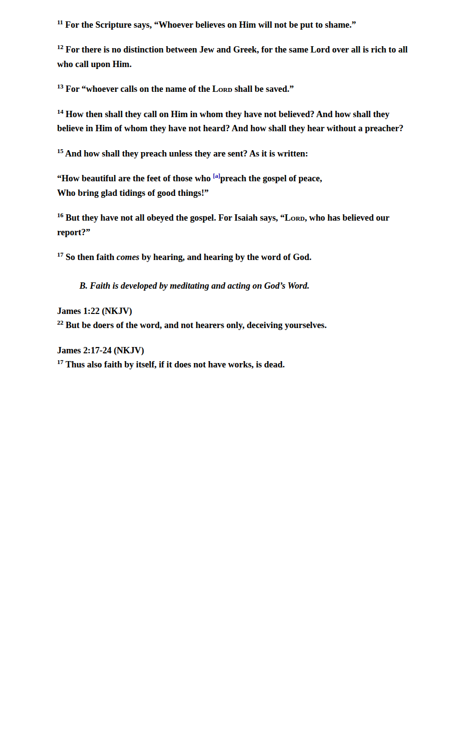11 For the Scripture says, “Whoever believes on Him will not be put to shame.”
12 For there is no distinction between Jew and Greek, for the same Lord over all is rich to all who call upon Him.
13 For “whoever calls on the name of the Lord shall be saved.”
14 How then shall they call on Him in whom they have not believed? And how shall they believe in Him of whom they have not heard? And how shall they hear without a preacher?
15 And how shall they preach unless they are sent? As it is written:
“How beautiful are the feet of those who [a]preach the gospel of peace,
Who bring glad tidings of good things!”
16 But they have not all obeyed the gospel. For Isaiah says, “Lord, who has believed our report?”
17 So then faith comes by hearing, and hearing by the word of God.
B. Faith is developed by meditating and acting on God’s Word.
James 1:22 (NKJV)
22 But be doers of the word, and not hearers only, deceiving yourselves.
James 2:17-24 (NKJV)
17 Thus also faith by itself, if it does not have works, is dead.